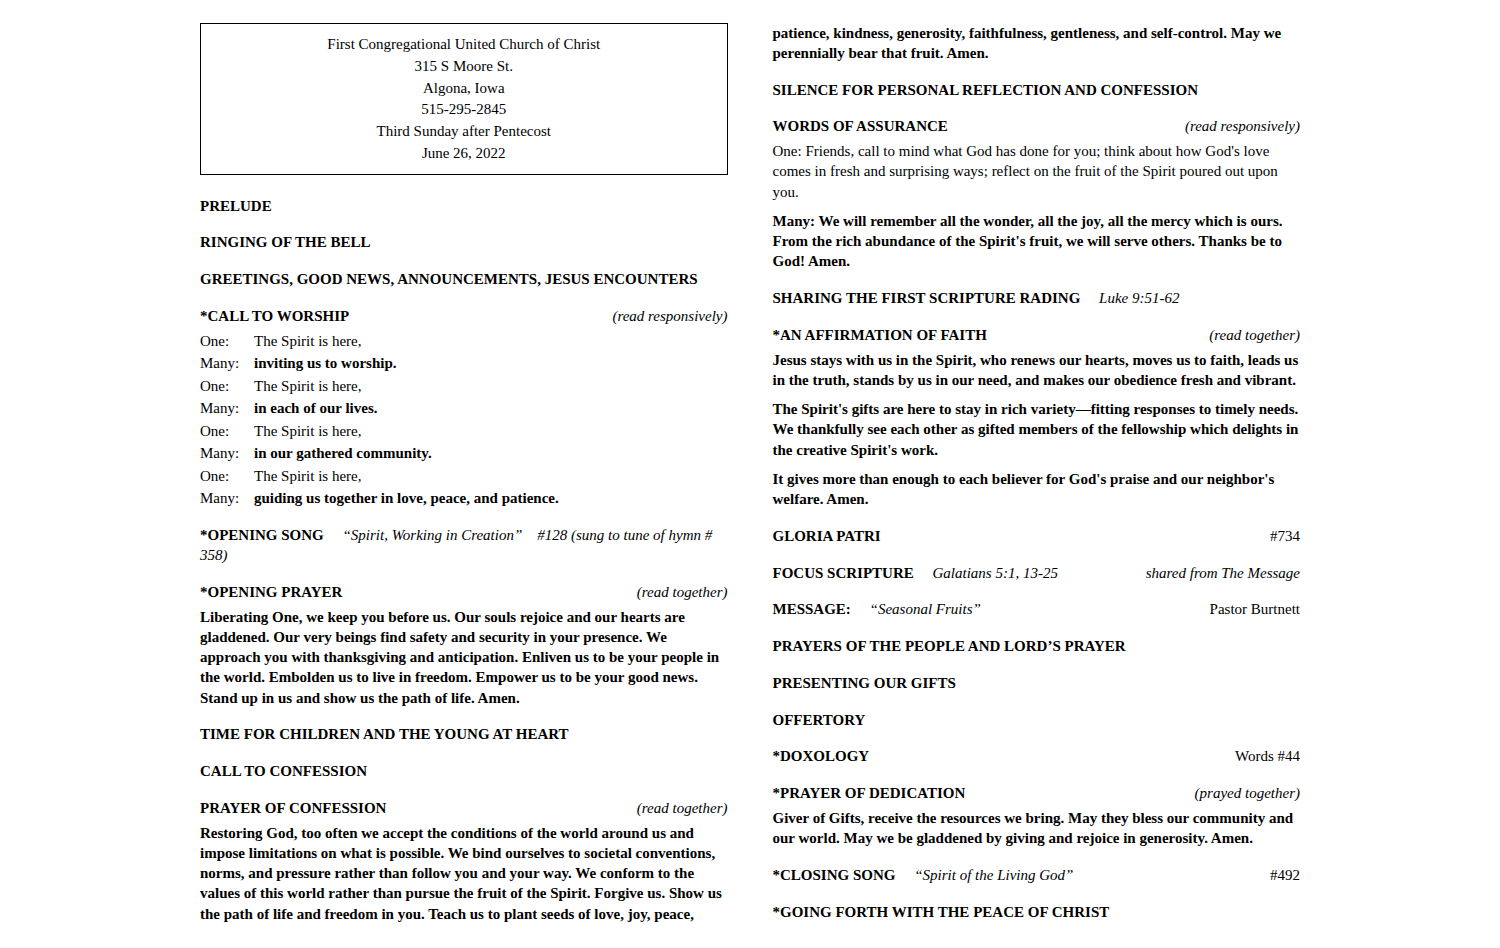First Congregational United Church of Christ
315 S Moore St.
Algona, Iowa
515-295-2845
Third Sunday after Pentecost
June 26, 2022
Prelude
Ringing of the Bell
Greetings, Good News, Announcements, Jesus Encounters
*Call to Worship (read responsively)
One:
The Spirit is here,
Many:
inviting us to worship.
One:
The Spirit is here,
Many:
in each of our lives.
One:
The Spirit is here,
Many:
in our gathered community.
One:
The Spirit is here,
Many:
guiding us together in love, peace, and patience.
*Opening Song “Spirit, Working in Creation” #128 (sung to tune of hymn # 358)
*Opening Prayer (read together)
Liberating One, we keep you before us. Our souls rejoice and our hearts are gladdened. Our very beings find safety and security in your presence. We approach you with thanksgiving and anticipation. Enliven us to be your people in the world. Embolden us to live in freedom. Empower us to be your good news. Stand up in us and show us the path of life. Amen.
Time for Children and the Young at Heart
Call to Confession
Prayer of Confession (read together)
Restoring God, too often we accept the conditions of the world around us and impose limitations on what is possible. We bind ourselves to societal conventions, norms, and pressure rather than follow you and your way. We conform to the values of this world rather than pursue the fruit of the Spirit. Forgive us. Show us the path of life and freedom in you. Teach us to plant seeds of love, joy, peace, patience, kindness, generosity, faithfulness, gentleness, and self-control. May we perennially bear that fruit. Amen.
Silence for Personal Reflection and Confession
Words of Assurance (read responsively)
One: Friends, call to mind what God has done for you; think about how God's love comes in fresh and surprising ways; reflect on the fruit of the Spirit poured out upon you.
Many: We will remember all the wonder, all the joy, all the mercy which is ours. From the rich abundance of the Spirit's fruit, we will serve others. Thanks be to God! Amen.
Sharing the First Scripture Rading Luke 9:51-62
*An Affirmation of Faith (read together)
Jesus stays with us in the Spirit, who renews our hearts, moves us to faith, leads us in the truth, stands by us in our need, and makes our obedience fresh and vibrant.
The Spirit's gifts are here to stay in rich variety—fitting responses to timely needs. We thankfully see each other as gifted members of the fellowship which delights in the creative Spirit's work.
It gives more than enough to each believer for God's praise and our neighbor's welfare. Amen.
Gloria Patri #734
Focus Scripture Galatians 5:1, 13-25 shared from The Message
Message: “Seasonal Fruits” Pastor Burtnett
Prayers of the People and Lord’s Prayer
Presenting Our Gifts
Offertory
*Doxology Words #44
*Prayer of Dedication (prayed together)
Giver of Gifts, receive the resources we bring. May they bless our community and our world. May we be gladdened by giving and rejoice in generosity. Amen.
*Closing Song “Spirit of the Living God” #492
*Going Forth with the Peace of Christ